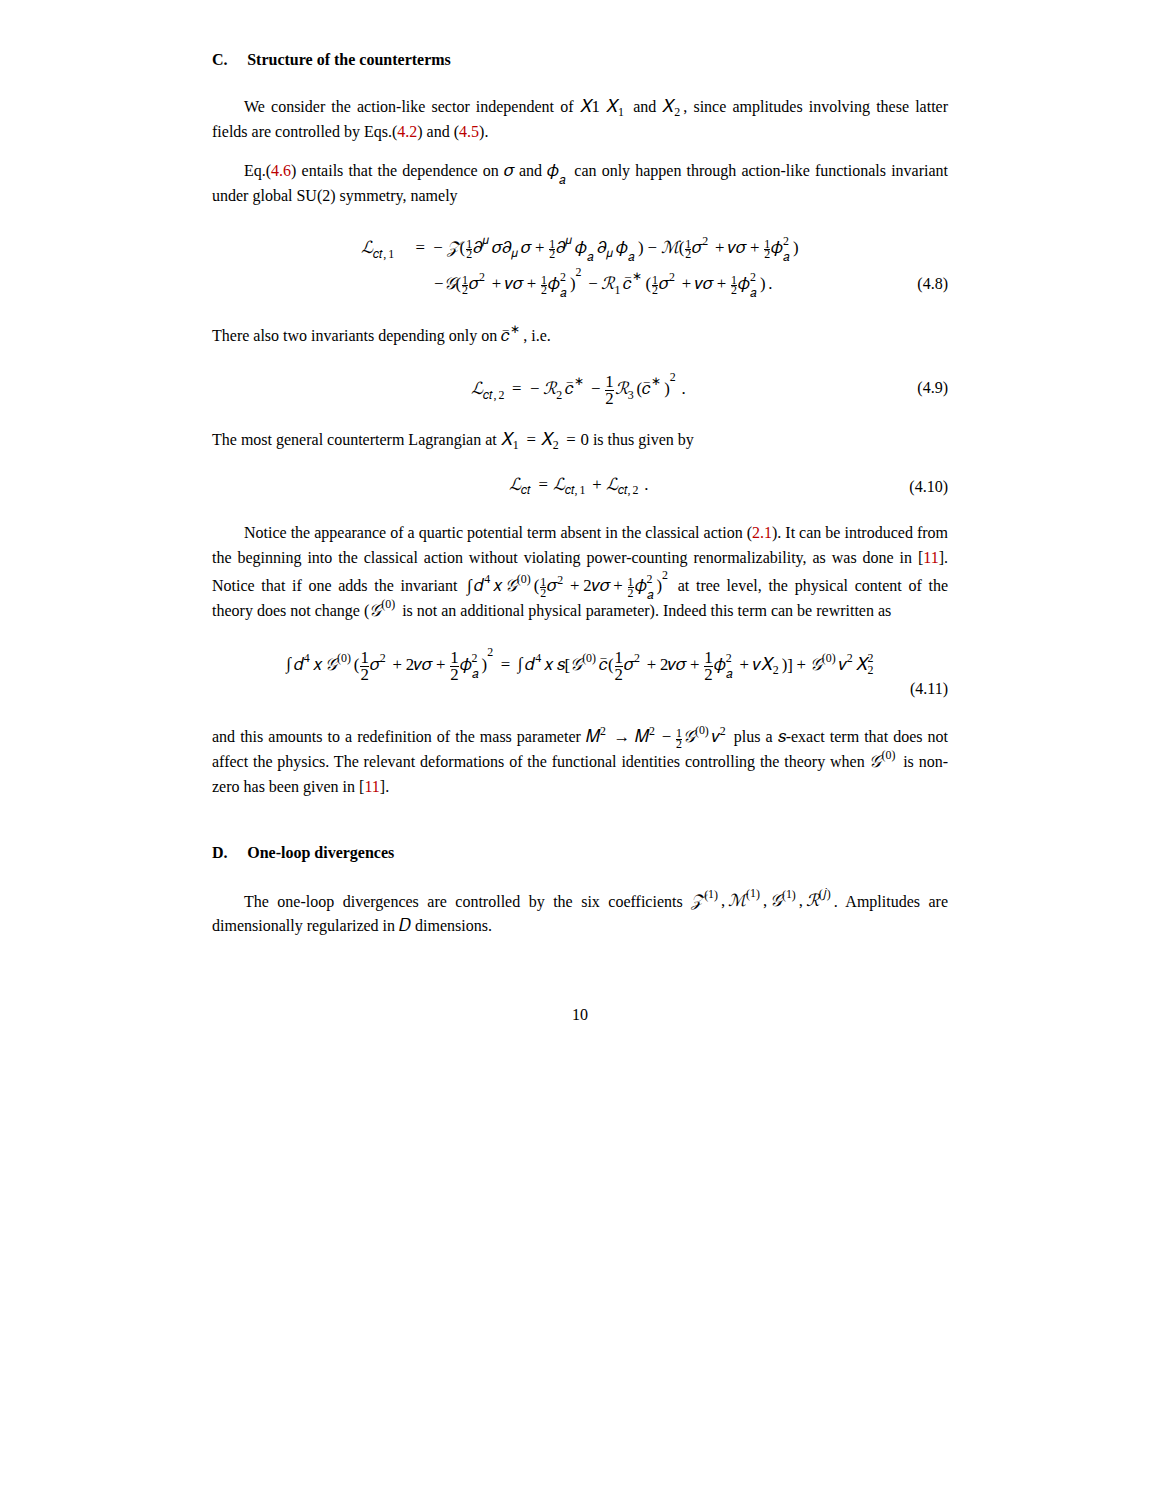C. Structure of the counterterms
We consider the action-like sector independent of X1 X1 and X2, since amplitudes involving these latter fields are controlled by Eqs.(4.2) and (4.5).
Eq.(4.6) entails that the dependence on σ and ϕa can only happen through action-like functionals invariant under global SU(2) symmetry, namely
ℒct,1 =−𝒵 ( 12∂μσ∂μσ + 12∂μϕa∂μϕa ) −ℳ ( 12σ2+vσ+ 12ϕa2 ) −𝒢 ( 12σ2+vσ+ 12ϕa2 ) 2 −ℛ1 c¯∗ ( 12σ2+vσ+ 12ϕa2 ) . (4.8)
There also two invariants depending only on c¯∗, i.e.
ℒct,2 = −ℛ2c¯∗ − 12 ℛ3 (c¯∗)2 . (4.9)
The most general counterterm Lagrangian at X1=X2=0 is thus given by
ℒct = ℒct,1 + ℒct,2 . (4.10)
Notice the appearance of a quartic potential term absent in the classical action (2.1). It can be introduced from the beginning into the classical action without violating power-counting renormalizability, as was done in [11]. Notice that if one adds the invariant ∫d4x𝒢(0)(12σ2+2vσ+12ϕa2)2 at tree level, the physical content of the theory does not change (𝒢(0) is not an additional physical parameter). Indeed this term can be rewritten as
∫d4x 𝒢(0) ( 12σ2+2vσ+ 12ϕa2 ) 2 = ∫d4xs [ 𝒢(0) c¯ ( 12σ2+2vσ+ 12ϕa2 +vX2 ) ] + 𝒢(0) v2 X22
(4.11)
and this amounts to a redefinition of the mass parameter M2→M2−12𝒢(0)v2 plus a s-exact term that does not affect the physics. The relevant deformations of the functional identities controlling the theory when 𝒢(0) is non-zero has been given in [11].
D. One-loop divergences
The one-loop divergences are controlled by the six coefficients 𝒵(1),ℳ(1),𝒢(1),ℛ(j). Amplitudes are dimensionally regularized in D dimensions.
10